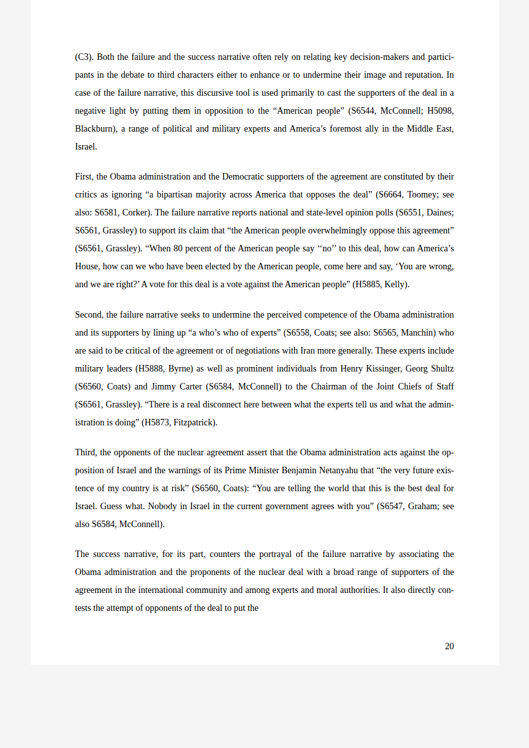(C3). Both the failure and the success narrative often rely on relating key decision-makers and participants in the debate to third characters either to enhance or to undermine their image and reputation. In case of the failure narrative, this discursive tool is used primarily to cast the supporters of the deal in a negative light by putting them in opposition to the “American people” (S6544, McConnell; H5098, Blackburn), a range of political and military experts and America’s foremost ally in the Middle East, Israel.
First, the Obama administration and the Democratic supporters of the agreement are constituted by their critics as ignoring “a bipartisan majority across America that opposes the deal” (S6664, Toomey; see also: S6581, Corker). The failure narrative reports national and state-level opinion polls (S6551, Daines; S6561, Grassley) to support its claim that “the American people overwhelmingly oppose this agreement” (S6561, Grassley). “When 80 percent of the American people say ‘‘no’’ to this deal, how can America’s House, how can we who have been elected by the American people, come here and say, ‘You are wrong, and we are right?’ A vote for this deal is a vote against the American people” (H5885, Kelly).
Second, the failure narrative seeks to undermine the perceived competence of the Obama administration and its supporters by lining up “a who’s who of experts” (S6558, Coats; see also: S6565, Manchin) who are said to be critical of the agreement or of negotiations with Iran more generally. These experts include military leaders (H5888, Byrne) as well as prominent individuals from Henry Kissinger, Georg Shultz (S6560, Coats) and Jimmy Carter (S6584, McConnell) to the Chairman of the Joint Chiefs of Staff (S6561, Grassley). “There is a real disconnect here between what the experts tell us and what the administration is doing” (H5873, Fitzpatrick).
Third, the opponents of the nuclear agreement assert that the Obama administration acts against the opposition of Israel and the warnings of its Prime Minister Benjamin Netanyahu that “the very future existence of my country is at risk” (S6560, Coats): “You are telling the world that this is the best deal for Israel. Guess what. Nobody in Israel in the current government agrees with you” (S6547, Graham; see also S6584, McConnell).
The success narrative, for its part, counters the portrayal of the failure narrative by associating the Obama administration and the proponents of the nuclear deal with a broad range of supporters of the agreement in the international community and among experts and moral authorities. It also directly contests the attempt of opponents of the deal to put the
20